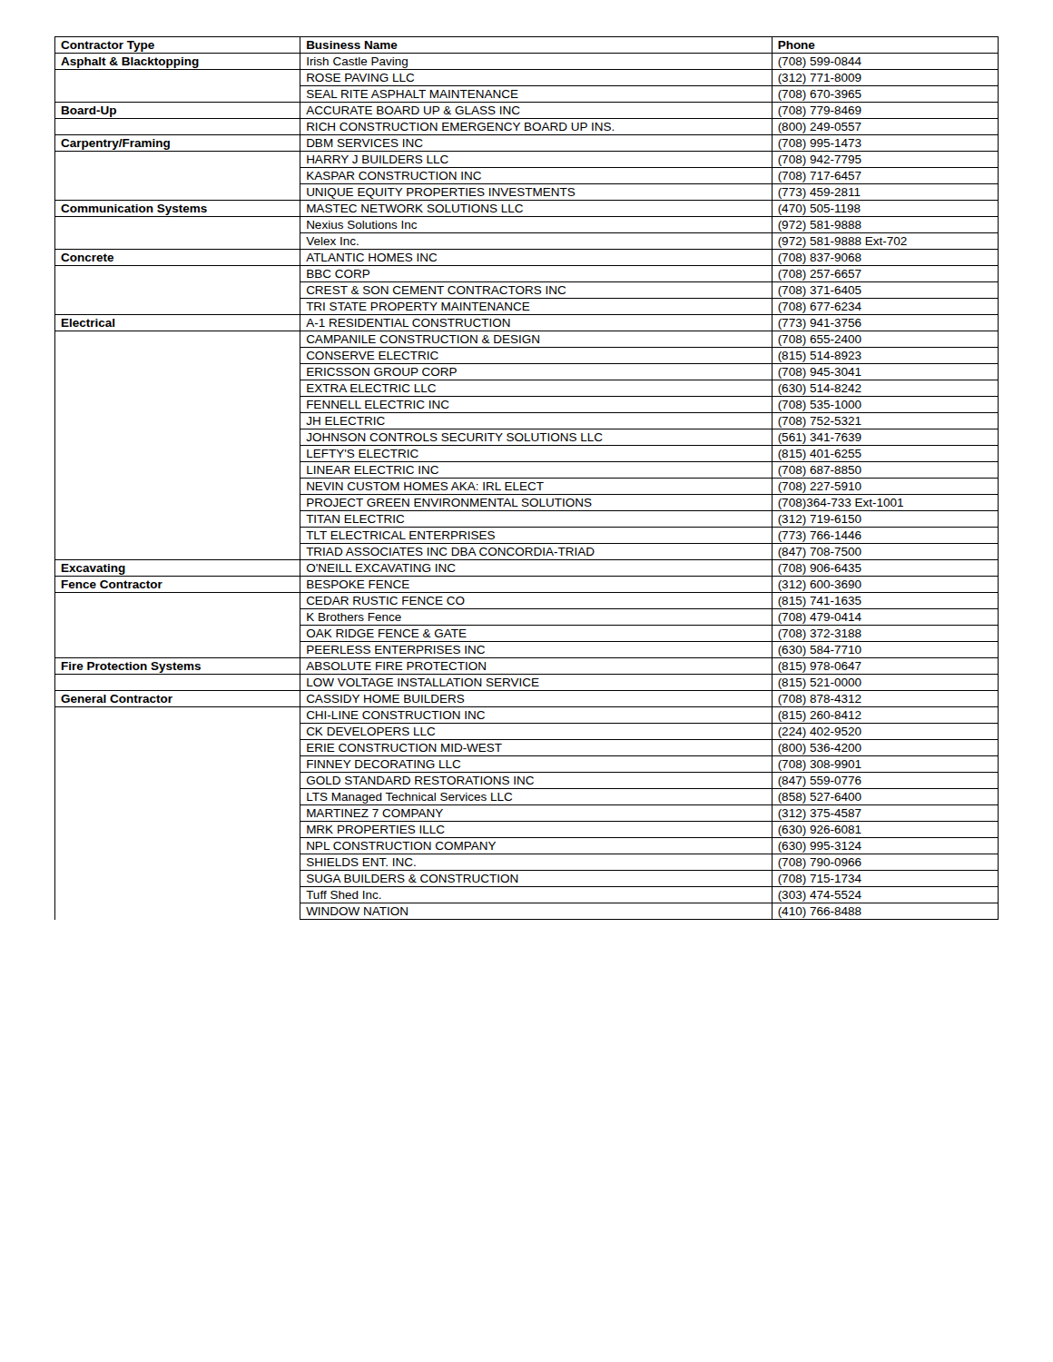Contractor Listing
| Contractor Type | Business Name | Phone |
| --- | --- | --- |
| Asphalt & Blacktopping | Irish Castle Paving | (708) 599-0844 |
| | ROSE PAVING LLC | (312) 771-8009 |
| | SEAL RITE ASPHALT MAINTENANCE | (708) 670-3965 |
| Board-Up | ACCURATE BOARD UP & GLASS INC | (708) 779-8469 |
| | RICH CONSTRUCTION EMERGENCY BOARD UP INS. | (800) 249-0557 |
| Carpentry/Framing | DBM SERVICES INC | (708) 995-1473 |
| | HARRY J BUILDERS LLC | (708) 942-7795 |
| | KASPAR CONSTRUCTION INC | (708) 717-6457 |
| | UNIQUE EQUITY PROPERTIES INVESTMENTS | (773) 459-2811 |
| Communication Systems | MASTEC NETWORK SOLUTIONS LLC | (470) 505-1198 |
| | Nexius Solutions Inc | (972) 581-9888 |
| | Velex Inc. | (972) 581-9888 Ext-702 |
| Concrete | ATLANTIC HOMES INC | (708) 837-9068 |
| | BBC CORP | (708) 257-6657 |
| | CREST & SON CEMENT CONTRACTORS INC | (708) 371-6405 |
| | TRI STATE PROPERTY MAINTENANCE | (708) 677-6234 |
| Electrical | A-1 RESIDENTIAL CONSTRUCTION | (773) 941-3756 |
| | CAMPANILE CONSTRUCTION & DESIGN | (708) 655-2400 |
| | CONSERVE ELECTRIC | (815) 514-8923 |
| | ERICSSON GROUP CORP | (708) 945-3041 |
| | EXTRA ELECTRIC LLC | (630) 514-8242 |
| | FENNELL ELECTRIC INC | (708) 535-1000 |
| | JH ELECTRIC | (708) 752-5321 |
| | JOHNSON CONTROLS SECURITY SOLUTIONS LLC | (561) 341-7639 |
| | LEFTY'S ELECTRIC | (815) 401-6255 |
| | LINEAR ELECTRIC INC | (708) 687-8850 |
| | NEVIN CUSTOM HOMES AKA: IRL ELECT | (708) 227-5910 |
| | PROJECT GREEN ENVIRONMENTAL SOLUTIONS | (708)364-733 Ext-1001 |
| | TITAN ELECTRIC | (312) 719-6150 |
| | TLT ELECTRICAL ENTERPRISES | (773) 766-1446 |
| | TRIAD ASSOCIATES INC DBA CONCORDIA-TRIAD | (847) 708-7500 |
| Excavating | O'NEILL EXCAVATING INC | (708) 906-6435 |
| Fence Contractor | BESPOKE FENCE | (312) 600-3690 |
| | CEDAR RUSTIC FENCE CO | (815) 741-1635 |
| | K Brothers Fence | (708) 479-0414 |
| | OAK RIDGE FENCE & GATE | (708) 372-3188 |
| | PEERLESS ENTERPRISES INC | (630) 584-7710 |
| Fire Protection Systems | ABSOLUTE FIRE PROTECTION | (815) 978-0647 |
| | LOW VOLTAGE INSTALLATION SERVICE | (815) 521-0000 |
| General Contractor | CASSIDY HOME BUILDERS | (708) 878-4312 |
| | CHI-LINE CONSTRUCTION INC | (815) 260-8412 |
| | CK DEVELOPERS LLC | (224) 402-9520 |
| | ERIE CONSTRUCTION MID-WEST | (800) 536-4200 |
| | FINNEY DECORATING LLC | (708) 308-9901 |
| | GOLD STANDARD RESTORATIONS INC | (847) 559-0776 |
| | LTS Managed Technical Services LLC | (858) 527-6400 |
| | MARTINEZ 7 COMPANY | (312) 375-4587 |
| | MRK PROPERTIES ILLC | (630) 926-6081 |
| | NPL CONSTRUCTION COMPANY | (630) 995-3124 |
| | SHIELDS ENT. INC. | (708) 790-0966 |
| | SUGA BUILDERS & CONSTRUCTION | (708) 715-1734 |
| | Tuff Shed Inc. | (303) 474-5524 |
| | WINDOW NATION | (410) 766-8488 |